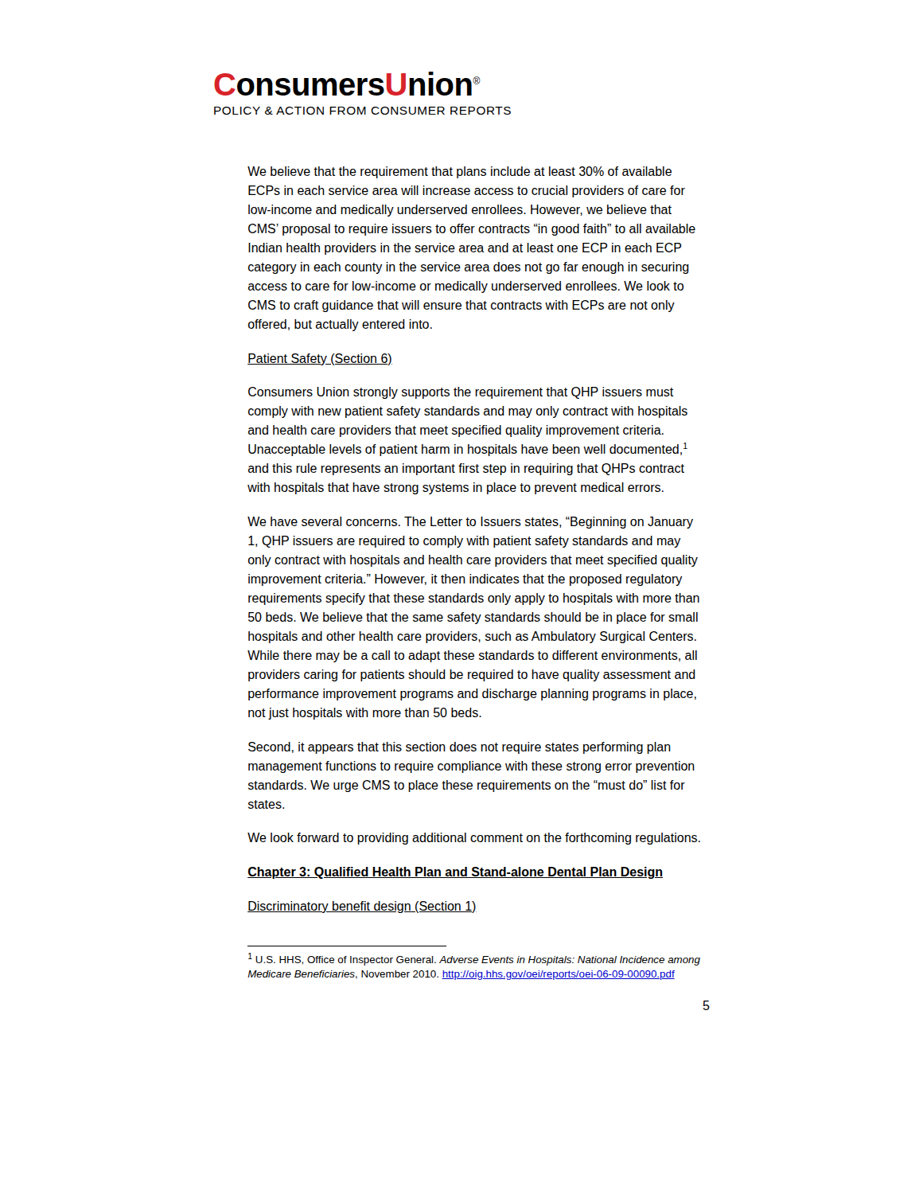ConsumersUnion®
POLICY & ACTION FROM CONSUMER REPORTS
We believe that the requirement that plans include at least 30% of available ECPs in each service area will increase access to crucial providers of care for low-income and medically underserved enrollees. However, we believe that CMS’ proposal to require issuers to offer contracts “in good faith” to all available Indian health providers in the service area and at least one ECP in each ECP category in each county in the service area does not go far enough in securing access to care for low-income or medically underserved enrollees. We look to CMS to craft guidance that will ensure that contracts with ECPs are not only offered, but actually entered into.
Patient Safety (Section 6)
Consumers Union strongly supports the requirement that QHP issuers must comply with new patient safety standards and may only contract with hospitals and health care providers that meet specified quality improvement criteria. Unacceptable levels of patient harm in hospitals have been well documented,1 and this rule represents an important first step in requiring that QHPs contract with hospitals that have strong systems in place to prevent medical errors.
We have several concerns. The Letter to Issuers states, “Beginning on January 1, QHP issuers are required to comply with patient safety standards and may only contract with hospitals and health care providers that meet specified quality improvement criteria.” However, it then indicates that the proposed regulatory requirements specify that these standards only apply to hospitals with more than 50 beds. We believe that the same safety standards should be in place for small hospitals and other health care providers, such as Ambulatory Surgical Centers. While there may be a call to adapt these standards to different environments, all providers caring for patients should be required to have quality assessment and performance improvement programs and discharge planning programs in place, not just hospitals with more than 50 beds.
Second, it appears that this section does not require states performing plan management functions to require compliance with these strong error prevention standards. We urge CMS to place these requirements on the “must do” list for states.
We look forward to providing additional comment on the forthcoming regulations.
Chapter 3: Qualified Health Plan and Stand-alone Dental Plan Design
Discriminatory benefit design (Section 1)
1 U.S. HHS, Office of Inspector General. Adverse Events in Hospitals: National Incidence among Medicare Beneficiaries, November 2010. http://oig.hhs.gov/oei/reports/oei-06-09-00090.pdf
5